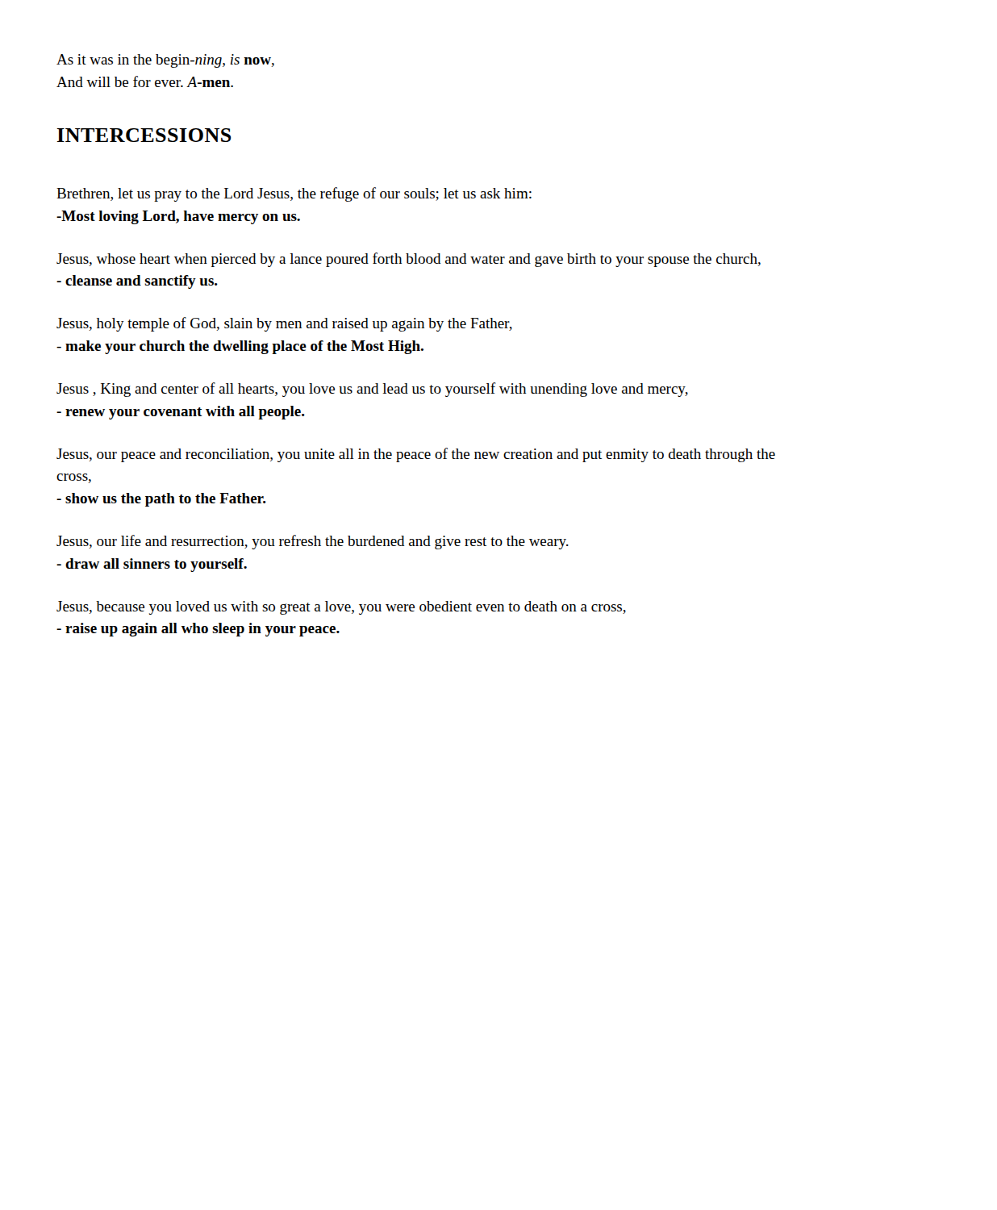As it was in the begin-ning, is now,
And will be for ever. A-men.
INTERCESSIONS
Brethren, let us pray to the Lord Jesus, the refuge of our souls; let us ask him:
-Most loving Lord, have mercy on us.
Jesus, whose heart when pierced by a lance poured forth blood and water and gave birth to your spouse the church,
- cleanse and sanctify us.
Jesus, holy temple of God, slain by men and raised up again by the Father,
- make your church the dwelling place of the Most High.
Jesus , King and center of all hearts, you love us and lead us to yourself with unending love and mercy,
- renew your covenant with all people.
Jesus, our peace and reconciliation, you unite all in the peace of the new creation and put enmity to death through the cross,
- show us the path to the Father.
Jesus, our life and resurrection, you refresh the burdened and give rest to the weary.
- draw all sinners to yourself.
Jesus, because you loved us with so great a love, you were obedient even to death on a cross,
- raise up again all who sleep in your peace.